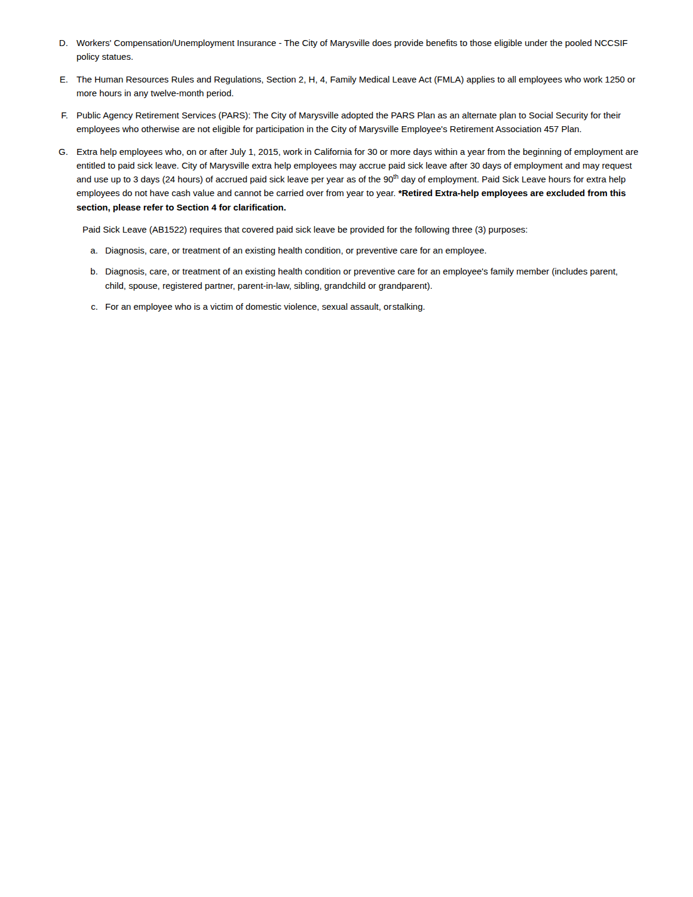Workers' Compensation/Unemployment Insurance - The City of Marysville does provide benefits to those eligible under the pooled NCCSIF policy statues.
The Human Resources Rules and Regulations, Section 2, H, 4, Family Medical Leave Act (FMLA) applies to all employees who work 1250 or more hours in any twelve-month period.
Public Agency Retirement Services (PARS): The City of Marysville adopted the PARS Plan as an alternate plan to Social Security for their employees who otherwise are not eligible for participation in the City of Marysville Employee's Retirement Association 457 Plan.
Extra help employees who, on or after July 1, 2015, work in California for 30 or more days within a year from the beginning of employment are entitled to paid sick leave. City of Marysville extra help employees may accrue paid sick leave after 30 days of employment and may request and use up to 3 days (24 hours) of accrued paid sick leave per year as of the 90th day of employment. Paid Sick Leave hours for extra help employees do not have cash value and cannot be carried over from year to year. *Retired Extra-help employees are excluded from this section, please refer to Section 4 for clarification.
Paid Sick Leave (AB1522) requires that covered paid sick leave be provided for the following three (3) purposes:
Diagnosis, care, or treatment of an existing health condition, or preventive care for an employee.
Diagnosis, care, or treatment of an existing health condition or preventive care for an employee's family member (includes parent, child, spouse, registered partner, parent-in-law, sibling, grandchild or grandparent).
For an employee who is a victim of domestic violence, sexual assault, or stalking.